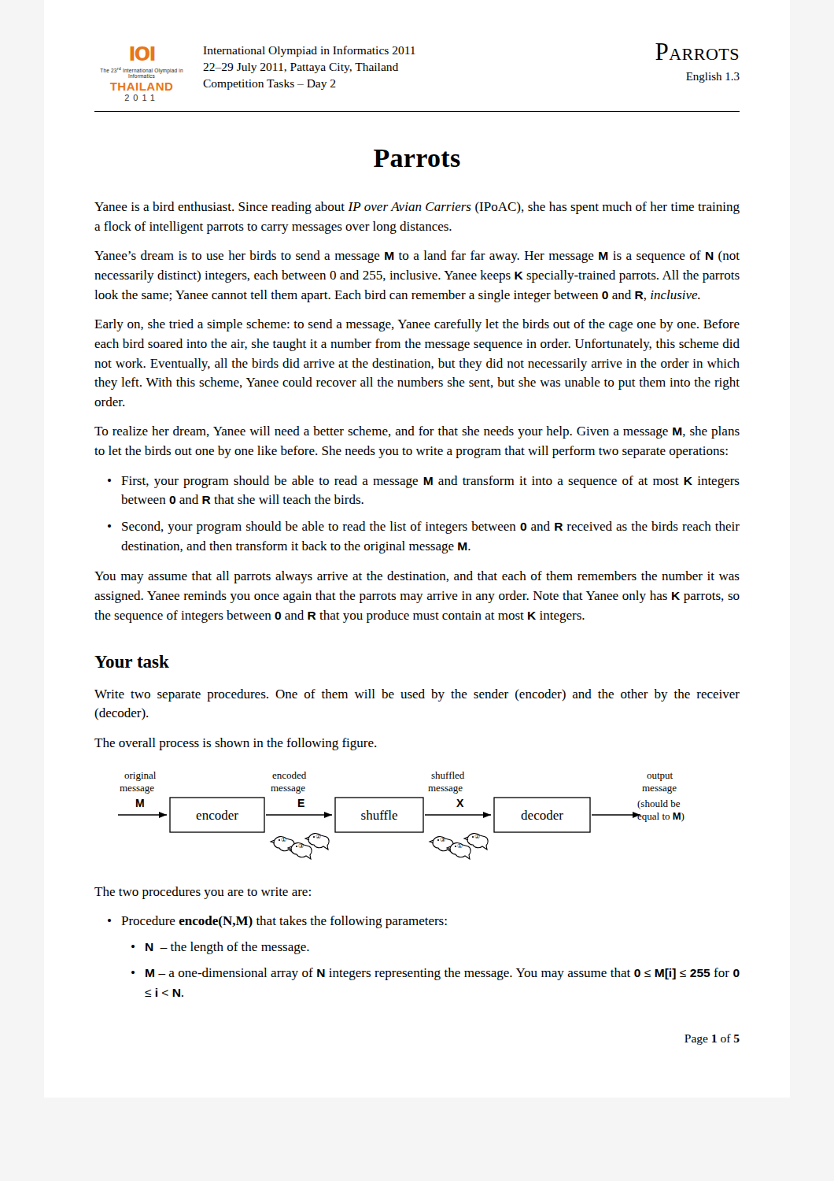ıoı
The 23rd International Olympiad in Informatics
THAILAND
2011
International Olympiad in Informatics 2011
22–29 July 2011, Pattaya City, Thailand
Competition Tasks – Day 2
Parrots
English 1.3
Parrots
Yanee is a bird enthusiast. Since reading about IP over Avian Carriers (IPoAC), she has spent much of her time training a flock of intelligent parrots to carry messages over long distances.
Yanee’s dream is to use her birds to send a message M to a land far far away. Her message M is a sequence of N (not necessarily distinct) integers, each between 0 and 255, inclusive. Yanee keeps K specially-trained parrots. All the parrots look the same; Yanee cannot tell them apart. Each bird can remember a single integer between 0 and R, inclusive.
Early on, she tried a simple scheme: to send a message, Yanee carefully let the birds out of the cage one by one. Before each bird soared into the air, she taught it a number from the message sequence in order. Unfortunately, this scheme did not work. Eventually, all the birds did arrive at the destination, but they did not necessarily arrive in the order in which they left. With this scheme, Yanee could recover all the numbers she sent, but she was unable to put them into the right order.
To realize her dream, Yanee will need a better scheme, and for that she needs your help. Given a message M, she plans to let the birds out one by one like before. She needs you to write a program that will perform two separate operations:
First, your program should be able to read a message M and transform it into a sequence of at most K integers between 0 and R that she will teach the birds.
Second, your program should be able to read the list of integers between 0 and R received as the birds reach their destination, and then transform it back to the original message M.
You may assume that all parrots always arrive at the destination, and that each of them remembers the number it was assigned. Yanee reminds you once again that the parrots may arrive in any order. Note that Yanee only has K parrots, so the sequence of integers between 0 and R that you produce must contain at most K integers.
Your task
Write two separate procedures. One of them will be used by the sender (encoder) and the other by the receiver (decoder).
The overall process is shown in the following figure.
original message M encoder encoded message E ① ③ ② shuffle shuffled message X ③ ① ② decoder output message (should be equal to M)
The two procedures you are to write are:
Procedure encode(N,M) that takes the following parameters:
N – the length of the message.
M – a one-dimensional array of N integers representing the message. You may assume that 0 ≤ M[i] ≤ 255 for 0 ≤ i < N.
Page 1 of 5